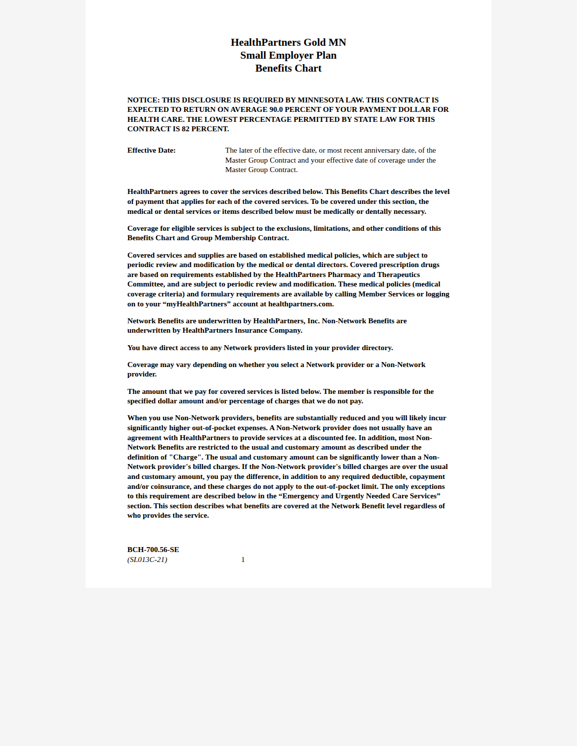HealthPartners Gold MN Small Employer Plan Benefits Chart
NOTICE: THIS DISCLOSURE IS REQUIRED BY MINNESOTA LAW. THIS CONTRACT IS EXPECTED TO RETURN ON AVERAGE 90.0 PERCENT OF YOUR PAYMENT DOLLAR FOR HEALTH CARE. THE LOWEST PERCENTAGE PERMITTED BY STATE LAW FOR THIS CONTRACT IS 82 PERCENT.
Effective Date:
The later of the effective date, or most recent anniversary date, of the Master Group Contract and your effective date of coverage under the Master Group Contract.
HealthPartners agrees to cover the services described below. This Benefits Chart describes the level of payment that applies for each of the covered services. To be covered under this section, the medical or dental services or items described below must be medically or dentally necessary.
Coverage for eligible services is subject to the exclusions, limitations, and other conditions of this Benefits Chart and Group Membership Contract.
Covered services and supplies are based on established medical policies, which are subject to periodic review and modification by the medical or dental directors. Covered prescription drugs are based on requirements established by the HealthPartners Pharmacy and Therapeutics Committee, and are subject to periodic review and modification. These medical policies (medical coverage criteria) and formulary requirements are available by calling Member Services or logging on to your “myHealthPartners” account at healthpartners.com.
Network Benefits are underwritten by HealthPartners, Inc. Non-Network Benefits are underwritten by HealthPartners Insurance Company.
You have direct access to any Network providers listed in your provider directory.
Coverage may vary depending on whether you select a Network provider or a Non-Network provider.
The amount that we pay for covered services is listed below. The member is responsible for the specified dollar amount and/or percentage of charges that we do not pay.
When you use Non-Network providers, benefits are substantially reduced and you will likely incur significantly higher out-of-pocket expenses. A Non-Network provider does not usually have an agreement with HealthPartners to provide services at a discounted fee. In addition, most Non-Network Benefits are restricted to the usual and customary amount as described under the definition of "Charge". The usual and customary amount can be significantly lower than a Non-Network provider's billed charges. If the Non-Network provider's billed charges are over the usual and customary amount, you pay the difference, in addition to any required deductible, copayment and/or coinsurance, and these charges do not apply to the out-of-pocket limit. The only exceptions to this requirement are described below in the “Emergency and Urgently Needed Care Services” section. This section describes what benefits are covered at the Network Benefit level regardless of who provides the service.
BCH-700.56-SE
(SL013C-21) 1